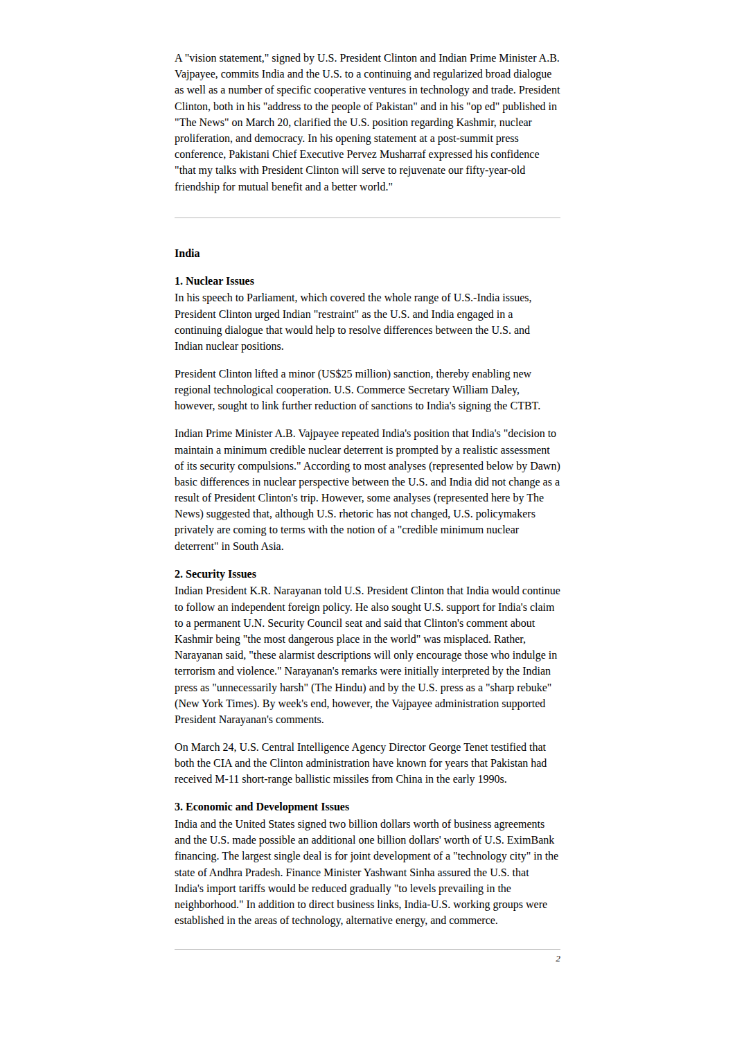A "vision statement," signed by U.S. President Clinton and Indian Prime Minister A.B. Vajpayee, commits India and the U.S. to a continuing and regularized broad dialogue as well as a number of specific cooperative ventures in technology and trade. President Clinton, both in his "address to the people of Pakistan" and in his "op ed" published in "The News" on March 20, clarified the U.S. position regarding Kashmir, nuclear proliferation, and democracy. In his opening statement at a post-summit press conference, Pakistani Chief Executive Pervez Musharraf expressed his confidence "that my talks with President Clinton will serve to rejuvenate our fifty-year-old friendship for mutual benefit and a better world."
India
1. Nuclear Issues
In his speech to Parliament, which covered the whole range of U.S.-India issues, President Clinton urged Indian "restraint" as the U.S. and India engaged in a continuing dialogue that would help to resolve differences between the U.S. and Indian nuclear positions.
President Clinton lifted a minor (US$25 million) sanction, thereby enabling new regional technological cooperation. U.S. Commerce Secretary William Daley, however, sought to link further reduction of sanctions to India's signing the CTBT.
Indian Prime Minister A.B. Vajpayee repeated India's position that India's "decision to maintain a minimum credible nuclear deterrent is prompted by a realistic assessment of its security compulsions." According to most analyses (represented below by Dawn) basic differences in nuclear perspective between the U.S. and India did not change as a result of President Clinton's trip. However, some analyses (represented here by The News) suggested that, although U.S. rhetoric has not changed, U.S. policymakers privately are coming to terms with the notion of a "credible minimum nuclear deterrent" in South Asia.
2. Security Issues
Indian President K.R. Narayanan told U.S. President Clinton that India would continue to follow an independent foreign policy. He also sought U.S. support for India's claim to a permanent U.N. Security Council seat and said that Clinton's comment about Kashmir being "the most dangerous place in the world" was misplaced. Rather, Narayanan said, "these alarmist descriptions will only encourage those who indulge in terrorism and violence." Narayanan's remarks were initially interpreted by the Indian press as "unnecessarily harsh" (The Hindu) and by the U.S. press as a "sharp rebuke" (New York Times). By week's end, however, the Vajpayee administration supported President Narayanan's comments.
On March 24, U.S. Central Intelligence Agency Director George Tenet testified that both the CIA and the Clinton administration have known for years that Pakistan had received M-11 short-range ballistic missiles from China in the early 1990s.
3. Economic and Development Issues
India and the United States signed two billion dollars worth of business agreements and the U.S. made possible an additional one billion dollars' worth of U.S. EximBank financing. The largest single deal is for joint development of a "technology city" in the state of Andhra Pradesh. Finance Minister Yashwant Sinha assured the U.S. that India's import tariffs would be reduced gradually "to levels prevailing in the neighborhood." In addition to direct business links, India-U.S. working groups were established in the areas of technology, alternative energy, and commerce.
2